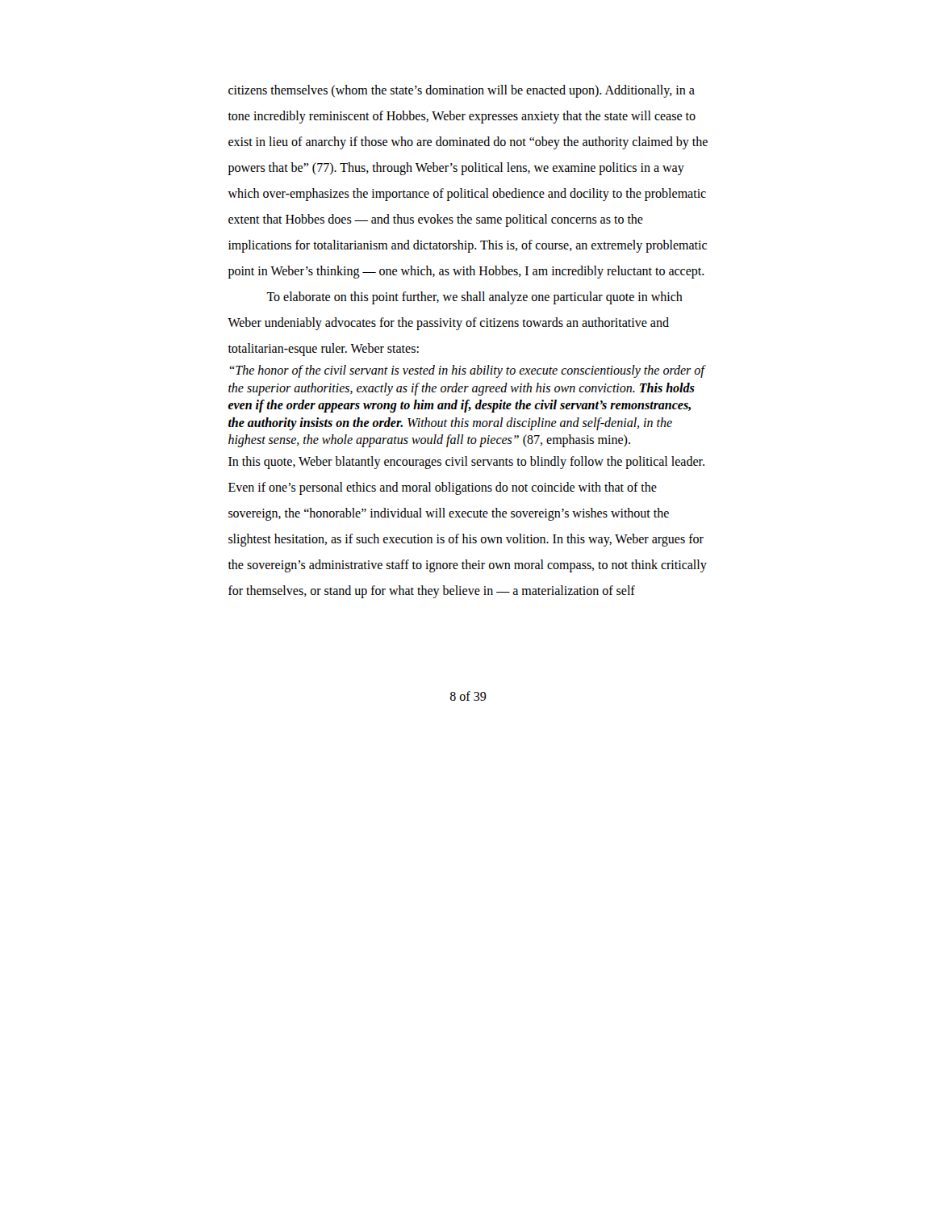citizens themselves (whom the state’s domination will be enacted upon). Additionally, in a tone incredibly reminiscent of Hobbes, Weber expresses anxiety that the state will cease to exist in lieu of anarchy if those who are dominated do not “obey the authority claimed by the powers that be” (77). Thus, through Weber’s political lens, we examine politics in a way which over-emphasizes the importance of political obedience and docility to the problematic extent that Hobbes does — and thus evokes the same political concerns as to the implications for totalitarianism and dictatorship. This is, of course, an extremely problematic point in Weber’s thinking — one which, as with Hobbes, I am incredibly reluctant to accept.
To elaborate on this point further, we shall analyze one particular quote in which Weber undeniably advocates for the passivity of citizens towards an authoritative and totalitarian-esque ruler. Weber states:
“The honor of the civil servant is vested in his ability to execute conscientiously the order of the superior authorities, exactly as if the order agreed with his own conviction. This holds even if the order appears wrong to him and if, despite the civil servant’s remonstrances, the authority insists on the order. Without this moral discipline and self-denial, in the highest sense, the whole apparatus would fall to pieces” (87, emphasis mine).
In this quote, Weber blatantly encourages civil servants to blindly follow the political leader. Even if one’s personal ethics and moral obligations do not coincide with that of the sovereign, the “honorable” individual will execute the sovereign’s wishes without the slightest hesitation, as if such execution is of his own volition. In this way, Weber argues for the sovereign’s administrative staff to ignore their own moral compass, to not think critically for themselves, or stand up for what they believe in — a materialization of self
8 of 39